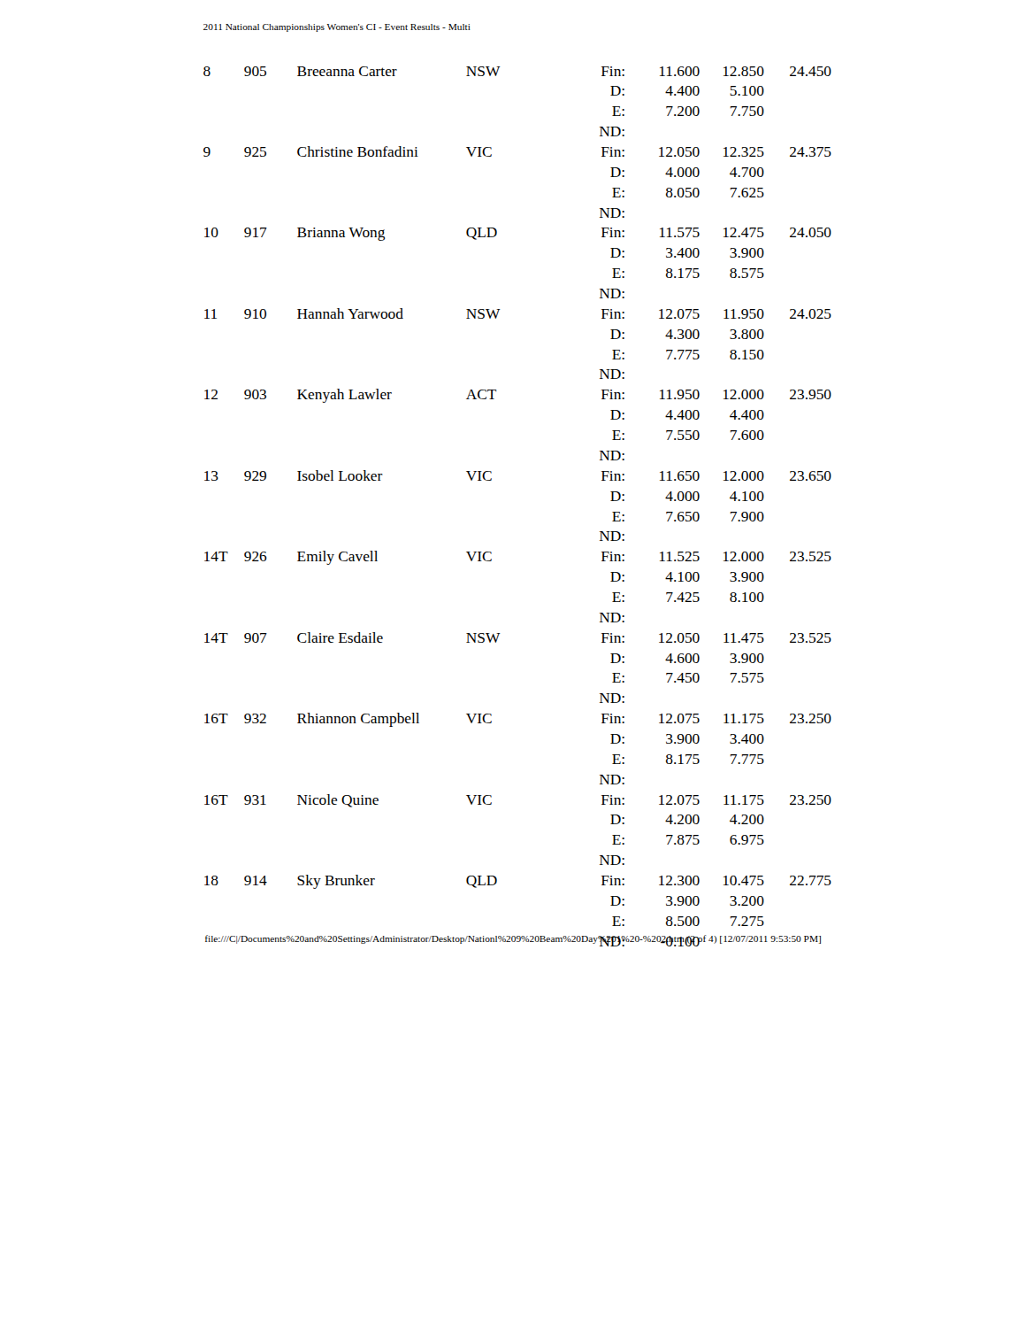2011 National Championships Women's CI - Event Results - Multi
| 8 | 905 | Breeanna Carter | NSW | Fin: | 11.600 | 12.850 | 24.450 |
| | | | | D: | 4.400 | 5.100 | |
| | | | | E: | 7.200 | 7.750 | |
| | | | | ND: | | | |
| 9 | 925 | Christine Bonfadini | VIC | Fin: | 12.050 | 12.325 | 24.375 |
| | | | | D: | 4.000 | 4.700 | |
| | | | | E: | 8.050 | 7.625 | |
| | | | | ND: | | | |
| 10 | 917 | Brianna Wong | QLD | Fin: | 11.575 | 12.475 | 24.050 |
| | | | | D: | 3.400 | 3.900 | |
| | | | | E: | 8.175 | 8.575 | |
| | | | | ND: | | | |
| 11 | 910 | Hannah Yarwood | NSW | Fin: | 12.075 | 11.950 | 24.025 |
| | | | | D: | 4.300 | 3.800 | |
| | | | | E: | 7.775 | 8.150 | |
| | | | | ND: | | | |
| 12 | 903 | Kenyah Lawler | ACT | Fin: | 11.950 | 12.000 | 23.950 |
| | | | | D: | 4.400 | 4.400 | |
| | | | | E: | 7.550 | 7.600 | |
| | | | | ND: | | | |
| 13 | 929 | Isobel Looker | VIC | Fin: | 11.650 | 12.000 | 23.650 |
| | | | | D: | 4.000 | 4.100 | |
| | | | | E: | 7.650 | 7.900 | |
| | | | | ND: | | | |
| 14T | 926 | Emily Cavell | VIC | Fin: | 11.525 | 12.000 | 23.525 |
| | | | | D: | 4.100 | 3.900 | |
| | | | | E: | 7.425 | 8.100 | |
| | | | | ND: | | | |
| 14T | 907 | Claire Esdaile | NSW | Fin: | 12.050 | 11.475 | 23.525 |
| | | | | D: | 4.600 | 3.900 | |
| | | | | E: | 7.450 | 7.575 | |
| | | | | ND: | | | |
| 16T | 932 | Rhiannon Campbell | VIC | Fin: | 12.075 | 11.175 | 23.250 |
| | | | | D: | 3.900 | 3.400 | |
| | | | | E: | 8.175 | 7.775 | |
| | | | | ND: | | | |
| 16T | 931 | Nicole Quine | VIC | Fin: | 12.075 | 11.175 | 23.250 |
| | | | | D: | 4.200 | 4.200 | |
| | | | | E: | 7.875 | 6.975 | |
| | | | | ND: | | | |
| 18 | 914 | Sky Brunker | QLD | Fin: | 12.300 | 10.475 | 22.775 |
| | | | | D: | 3.900 | 3.200 | |
| | | | | E: | 8.500 | 7.275 | |
| | | | | ND: | -0.100 | | |
file:///C|/Documents%20and%20Settings/Administrator/Desktop/Nationl%209%20Beam%20Day%201%20-%202.htm (2 of 4) [12/07/2011 9:53:50 PM]